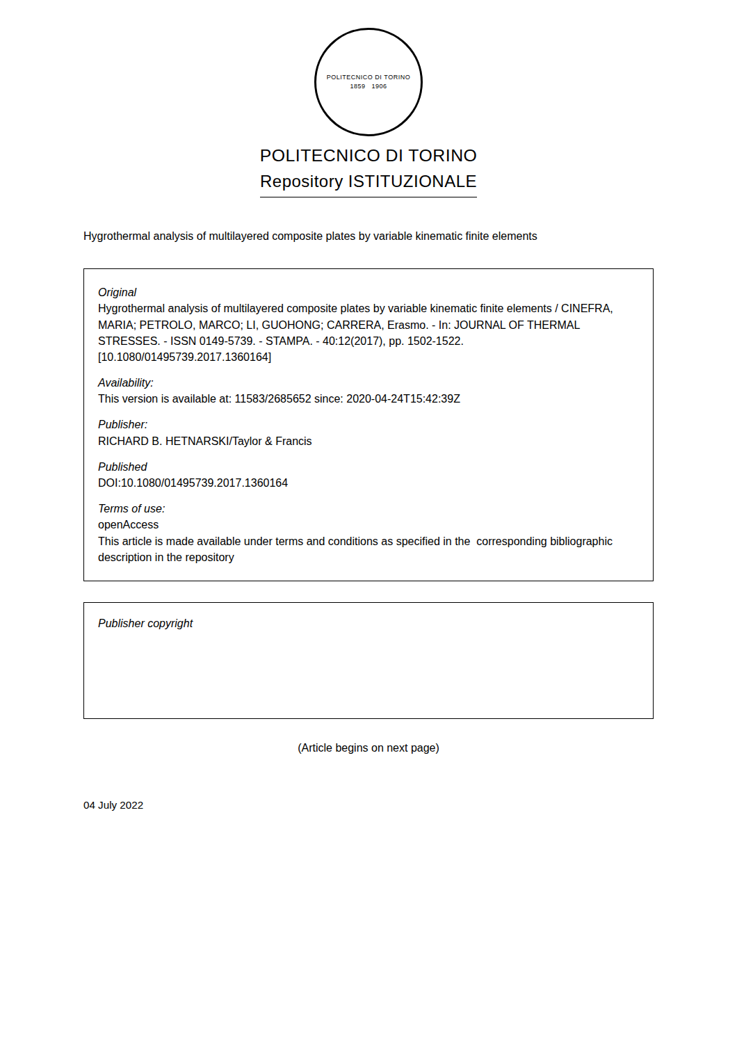POLITECNICO DI TORINO
1859 1906
POLITECNICO DI TORINO
Repository ISTITUZIONALE
Hygrothermal analysis of multilayered composite plates by variable kinematic finite elements
Original
Hygrothermal analysis of multilayered composite plates by variable kinematic finite elements / CINEFRA, MARIA; PETROLO, MARCO; LI, GUOHONG; CARRERA, Erasmo. - In: JOURNAL OF THERMAL STRESSES. - ISSN 0149-5739. - STAMPA. - 40:12(2017), pp. 1502-1522. [10.1080/01495739.2017.1360164]
Availability:
This version is available at: 11583/2685652 since: 2020-04-24T15:42:39Z
Publisher:
RICHARD B. HETNARSKI/Taylor & Francis
Published
DOI:10.1080/01495739.2017.1360164
Terms of use:
openAccess
This article is made available under terms and conditions as specified in the corresponding bibliographic description in the repository
Publisher copyright
(Article begins on next page)
04 July 2022